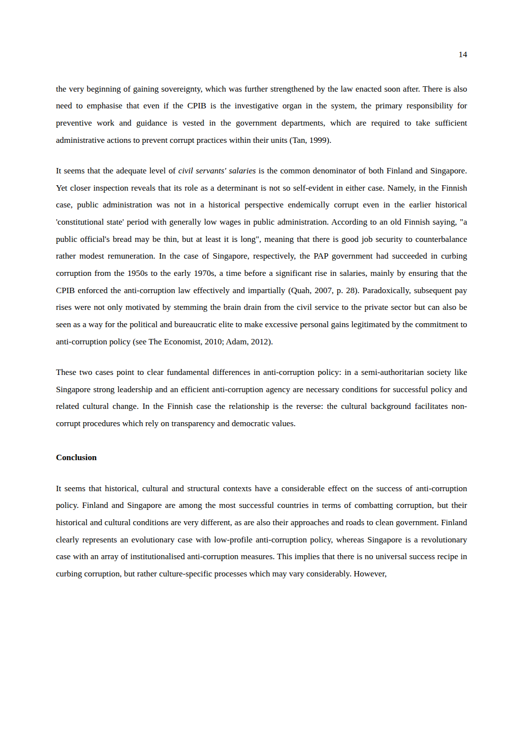14
the very beginning of gaining sovereignty, which was further strengthened by the law enacted soon after. There is also need to emphasise that even if the CPIB is the investigative organ in the system, the primary responsibility for preventive work and guidance is vested in the government departments, which are required to take sufficient administrative actions to prevent corrupt practices within their units (Tan, 1999).
It seems that the adequate level of civil servants' salaries is the common denominator of both Finland and Singapore. Yet closer inspection reveals that its role as a determinant is not so self-evident in either case. Namely, in the Finnish case, public administration was not in a historical perspective endemically corrupt even in the earlier historical 'constitutional state' period with generally low wages in public administration. According to an old Finnish saying, "a public official's bread may be thin, but at least it is long", meaning that there is good job security to counterbalance rather modest remuneration. In the case of Singapore, respectively, the PAP government had succeeded in curbing corruption from the 1950s to the early 1970s, a time before a significant rise in salaries, mainly by ensuring that the CPIB enforced the anti-corruption law effectively and impartially (Quah, 2007, p. 28). Paradoxically, subsequent pay rises were not only motivated by stemming the brain drain from the civil service to the private sector but can also be seen as a way for the political and bureaucratic elite to make excessive personal gains legitimated by the commitment to anti-corruption policy (see The Economist, 2010; Adam, 2012).
These two cases point to clear fundamental differences in anti-corruption policy: in a semi-authoritarian society like Singapore strong leadership and an efficient anti-corruption agency are necessary conditions for successful policy and related cultural change. In the Finnish case the relationship is the reverse: the cultural background facilitates non-corrupt procedures which rely on transparency and democratic values.
Conclusion
It seems that historical, cultural and structural contexts have a considerable effect on the success of anti-corruption policy. Finland and Singapore are among the most successful countries in terms of combatting corruption, but their historical and cultural conditions are very different, as are also their approaches and roads to clean government. Finland clearly represents an evolutionary case with low-profile anti-corruption policy, whereas Singapore is a revolutionary case with an array of institutionalised anti-corruption measures. This implies that there is no universal success recipe in curbing corruption, but rather culture-specific processes which may vary considerably. However,